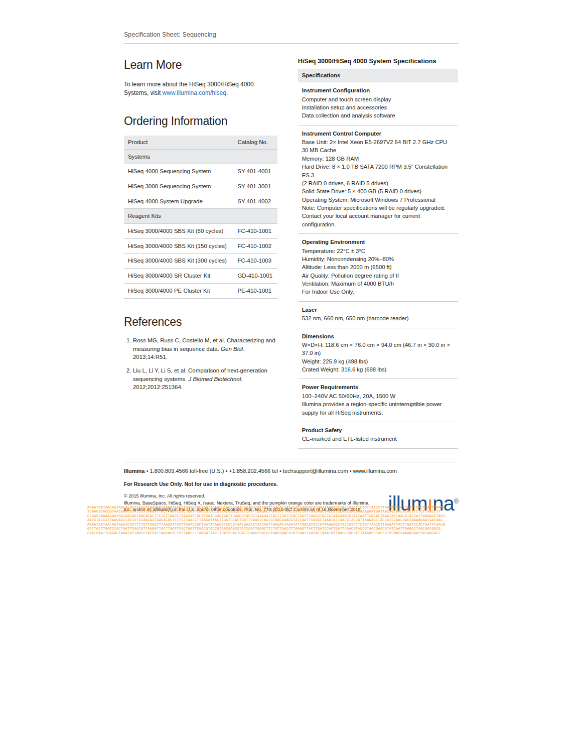Specification Sheet: Sequencing
Learn More
To learn more about the HiSeq 3000/HiSeq 4000 Systems, visit www.illumina.com/hiseq.
Ordering Information
| Product | Catalog No. |
| --- | --- |
| Systems |
| HiSeq 4000 Sequencing System | SY-401-4001 |
| HiSeq 3000 Sequencing System | SY-401-3001 |
| HiSeq 4000 System Upgrade | SY-401-4002 |
| Reagent Kits |
| HiSeq 3000/4000 SBS Kit (50 cycles) | FC-410-1001 |
| HiSeq 3000/4000 SBS Kit (150 cycles) | FC-410-1002 |
| HiSeq 3000/4000 SBS Kit (300 cycles) | FC-410-1003 |
| HiSeq 3000/4000 SR Cluster Kit | GD-410-1001 |
| HiSeq 3000/4000 PE Cluster Kit | PE-410-1001 |
References
Ross MG, Russ C, Costello M, et al. Characterizing and measuring bias in sequence data. Gen Biol. 2013;14:R51.
Liu L, Li Y, Li S, et al. Comparison of next-generation sequencing systems. J Biomed Biotechnol. 2012;2012:251364.
HiSeq 3000/HiSeq 4000 System Specifications
| Specifications |
| --- |
| Instrument Configuration Computer and touch screen display Installation setup and accessories Data collection and analysis software |
| Instrument Control Computer Base Unit: 2× Intel Xeon E5-2697V2 64 BIT 2.7 GHz CPU 30 MB Cache Memory: 128 GB RAM Hard Drive: 8 × 1.0 TB SATA 7200 RPM 3.5” Constellation ES.3 (2 RAID 0 drives, 6 RAID 5 drives) Solid-State Drive: 5 × 400 GB (5 RAID 0 drives) Operating System: Microsoft Windows 7 Professional Note: Computer specifications will be regularly upgraded. Contact your local account manager for current configuration. |
| Operating Environment Temperature: 22°C ± 3°C Humidity: Noncondensing 20%–80% Altitude: Less than 2000 m (6500 ft) Air Quality: Pollution degree rating of II Ventilation: Maximum of 4000 BTU/h For Indoor Use Only. |
| Laser 532 nm, 660 nm, 650 nm (barcode reader) |
| Dimensions W×D×H: 118.6 cm × 76.0 cm × 94.0 cm (46.7 in × 30.0 in × 37.0 in) Weight: 225.9 kg (498 lbs) Crated Weight: 316.6 kg (698 lbs) |
| Power Requirements 100–240V AC 50/60Hz, 20A, 1500 W Illumina provides a region-specific uninterruptible power supply for all HiSeq instruments. |
| Product Safety CE-marked and ETL-listed instrument |
Illumina • 1.800.809.4566 toll-free (U.S.) • +1.858.202.4566 tel • techsupport@illumina.com • www.illumina.com
For Research Use Only. Not for use in diagnostic procedures.
© 2015 Illumina, Inc. All rights reserved.
Illumina, BaseSpace, HiSeq, HiSeq X, Isaac, Nextera, TruSeq, and the pumpkin orange color are trademarks of Illumina, Inc. and/or its affiliate(s) in the U.S. and/or other countries. Pub. No. 770-2014-057 Current as of 16 November 2015
illumına®
AGAATGATAACAGTAACACACTTCTGTTAACCTTAAGATTACTTGATCCACTGATTCAACGTACCGTAACGAACGTATCAATTGAGACTAAATATTAACGTACCATTAAGAGCTACCGTCTTCTGTTAACCTTAAGATTACTTGATCCACTGATTCAACG
TCAACGTACCGTAACGAACGTATCATTAAGATTACTTGATCCACTGATTCAACGTACCGTAACGAACGTATCAATTGAGACTAAATATTAACGTACCATTAAGAGCTACCGTGCAACGACGAAAAGAATGATAACAGTAACACACTTCTGTTAACCTT
CCGACGAAAAGAATGATAACAGTAACACACTTCTGTTAACCTTAAGATTACTTGATCCACTGATTCAACGTACCGTAAAGATTACTTGATCCACTGATTCAACGTACCGTAACGAACGTATCAATTGAGACTAAATATTAACGTACCATTAAGAGCTACC
AACGTACCATTAAGAGCTACCGTGCAACAGTAACACACTTCTGTTAACCTTAAGATTACTTGATCCACTGATTCAACGTACCGTAACGAACGTATCAATTGAGACTAAATATTAACGTACCATTAAGAGCTACCGTGCAACGACGAAAAGAATGATAAC
AGAATGATAACAGTAACACACTTCTGTTAACCTTAAGATTACTTGATCCACTGATTCAACGTACCGTAACGAACGTATCAATTGAGACTAAATATTAACGTACCATTAAGAGCTACCGTCTTCTGTTAACCTTAAGATTACTTGATCCACTGATTCAACG
GATTACTTGATCCACTGATTCAACGTTAAGATTACTTGATCCACTGATTCAACGTACCGTAACGAACGTATCAATTGAGCTTCTGTTAACCTTAAGATTACTTGATCCACTGATTCAACGTACCGTAACGAACGTATCAATTGAGACTAGCAACGACG
GTATCAATTGAGACTAAATATTAACGTACCATTAAGAGTCTGTTAACCTTAAGATTACTTGATCCACTGATTCAACGTACCGTAACGAACGTATCAATTGAGACTAAATATTAACGTACCATTAAGAGCTACCGTGCAACGAAAAGAATGATAACAGT